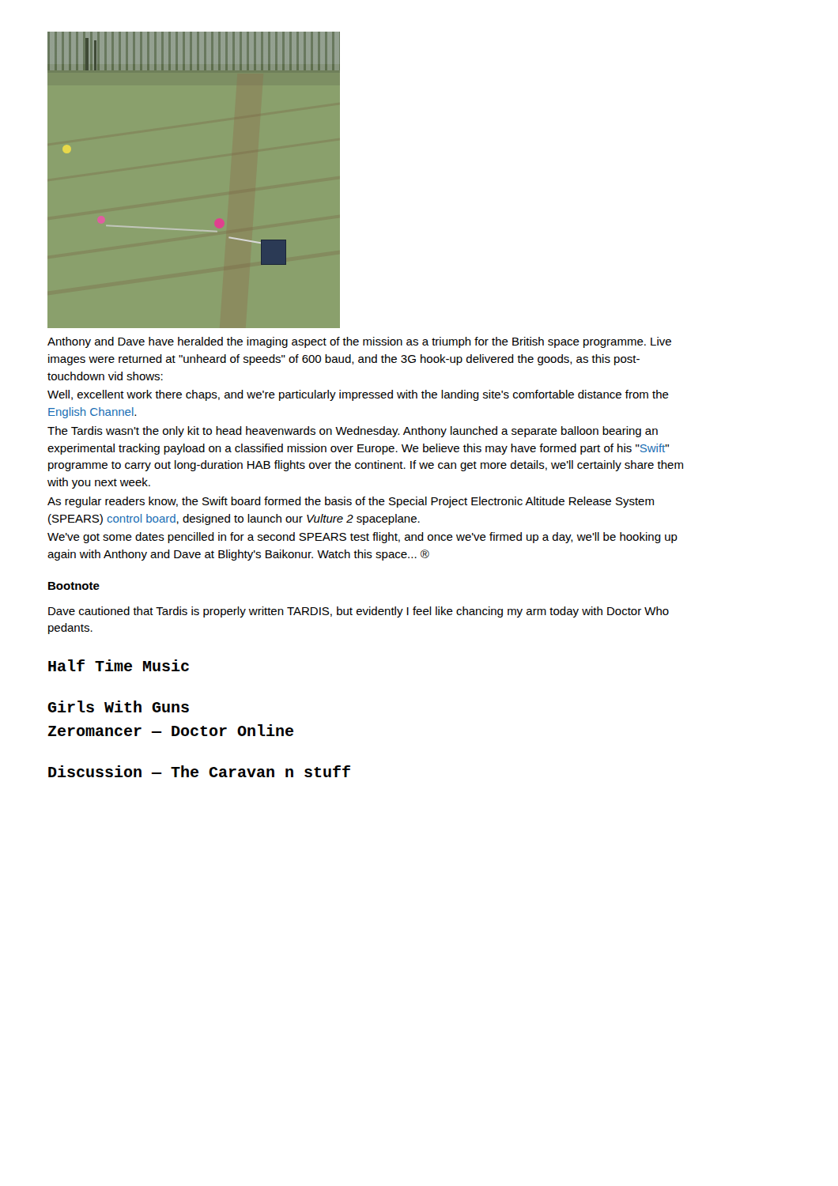Anthony and Dave have heralded the imaging aspect of the mission as a triumph for the British space programme. Live images were returned at "unheard of speeds" of 600 baud, and the 3G hook-up delivered the goods, as this post-touchdown vid shows:
Well, excellent work there chaps, and we're particularly impressed with the landing site's comfortable distance from the English Channel.
The Tardis wasn't the only kit to head heavenwards on Wednesday. Anthony launched a separate balloon bearing an experimental tracking payload on a classified mission over Europe. We believe this may have formed part of his "Swift" programme to carry out long-duration HAB flights over the continent. If we can get more details, we'll certainly share them with you next week.
As regular readers know, the Swift board formed the basis of the Special Project Electronic Altitude Release System (SPEARS) control board, designed to launch our Vulture 2 spaceplane.
We've got some dates pencilled in for a second SPEARS test flight, and once we've firmed up a day, we'll be hooking up again with Anthony and Dave at Blighty's Baikonur. Watch this space... ®
Bootnote
Dave cautioned that Tardis is properly written TARDIS, but evidently I feel like chancing my arm today with Doctor Who pedants.
Half Time Music
Girls With Guns
Zeromancer — Doctor Online
Discussion — The Caravan n stuff